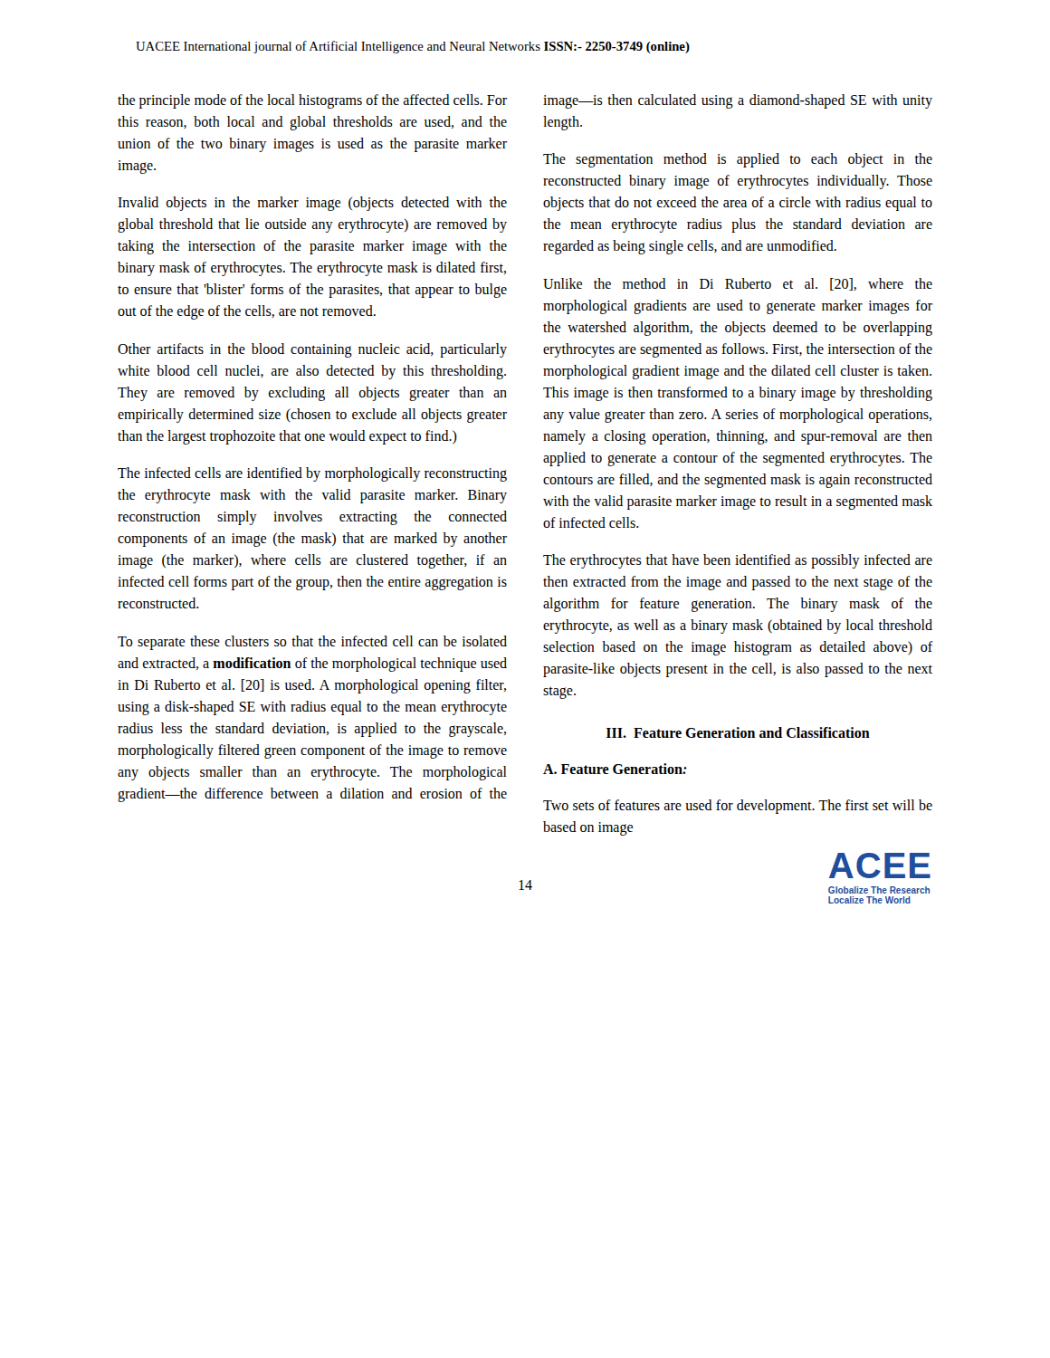UACEE International journal of Artificial Intelligence and Neural Networks ISSN:- 2250-3749 (online)
the principle mode of the local histograms of the affected cells. For this reason, both local and global thresholds are used, and the union of the two binary images is used as the parasite marker image.
Invalid objects in the marker image (objects detected with the global threshold that lie outside any erythrocyte) are removed by taking the intersection of the parasite marker image with the binary mask of erythrocytes. The erythrocyte mask is dilated first, to ensure that 'blister' forms of the parasites, that appear to bulge out of the edge of the cells, are not removed.
Other artifacts in the blood containing nucleic acid, particularly white blood cell nuclei, are also detected by this thresholding. They are removed by excluding all objects greater than an empirically determined size (chosen to exclude all objects greater than the largest trophozoite that one would expect to find.)
The infected cells are identified by morphologically reconstructing the erythrocyte mask with the valid parasite marker. Binary reconstruction simply involves extracting the connected components of an image (the mask) that are marked by another image (the marker), where cells are clustered together, if an infected cell forms part of the group, then the entire aggregation is reconstructed.
To separate these clusters so that the infected cell can be isolated and extracted, a modification of the morphological technique used in Di Ruberto et al. [20] is used. A morphological opening filter, using a disk-shaped SE with radius equal to the mean erythrocyte radius less the standard deviation, is applied to the grayscale, morphologically filtered green component of the image to remove any objects smaller than an erythrocyte. The morphological gradient—the difference between a dilation and erosion of the image—is then calculated using a diamond-shaped SE with unity length.
The segmentation method is applied to each object in the reconstructed binary image of erythrocytes individually. Those objects that do not exceed the area of a circle with radius equal to the mean erythrocyte radius plus the standard deviation are regarded as being single cells, and are unmodified.
Unlike the method in Di Ruberto et al. [20], where the morphological gradients are used to generate marker images for the watershed algorithm, the objects deemed to be overlapping erythrocytes are segmented as follows. First, the intersection of the morphological gradient image and the dilated cell cluster is taken. This image is then transformed to a binary image by thresholding any value greater than zero. A series of morphological operations, namely a closing operation, thinning, and spur-removal are then applied to generate a contour of the segmented erythrocytes. The contours are filled, and the segmented mask is again reconstructed with the valid parasite marker image to result in a segmented mask of infected cells.
The erythrocytes that have been identified as possibly infected are then extracted from the image and passed to the next stage of the algorithm for feature generation. The binary mask of the erythrocyte, as well as a binary mask (obtained by local threshold selection based on the image histogram as detailed above) of parasite-like objects present in the cell, is also passed to the next stage.
III. Feature Generation and Classification
A. Feature Generation:
Two sets of features are used for development. The first set will be based on image
14
ACEE
Globalize The Research Localize The World